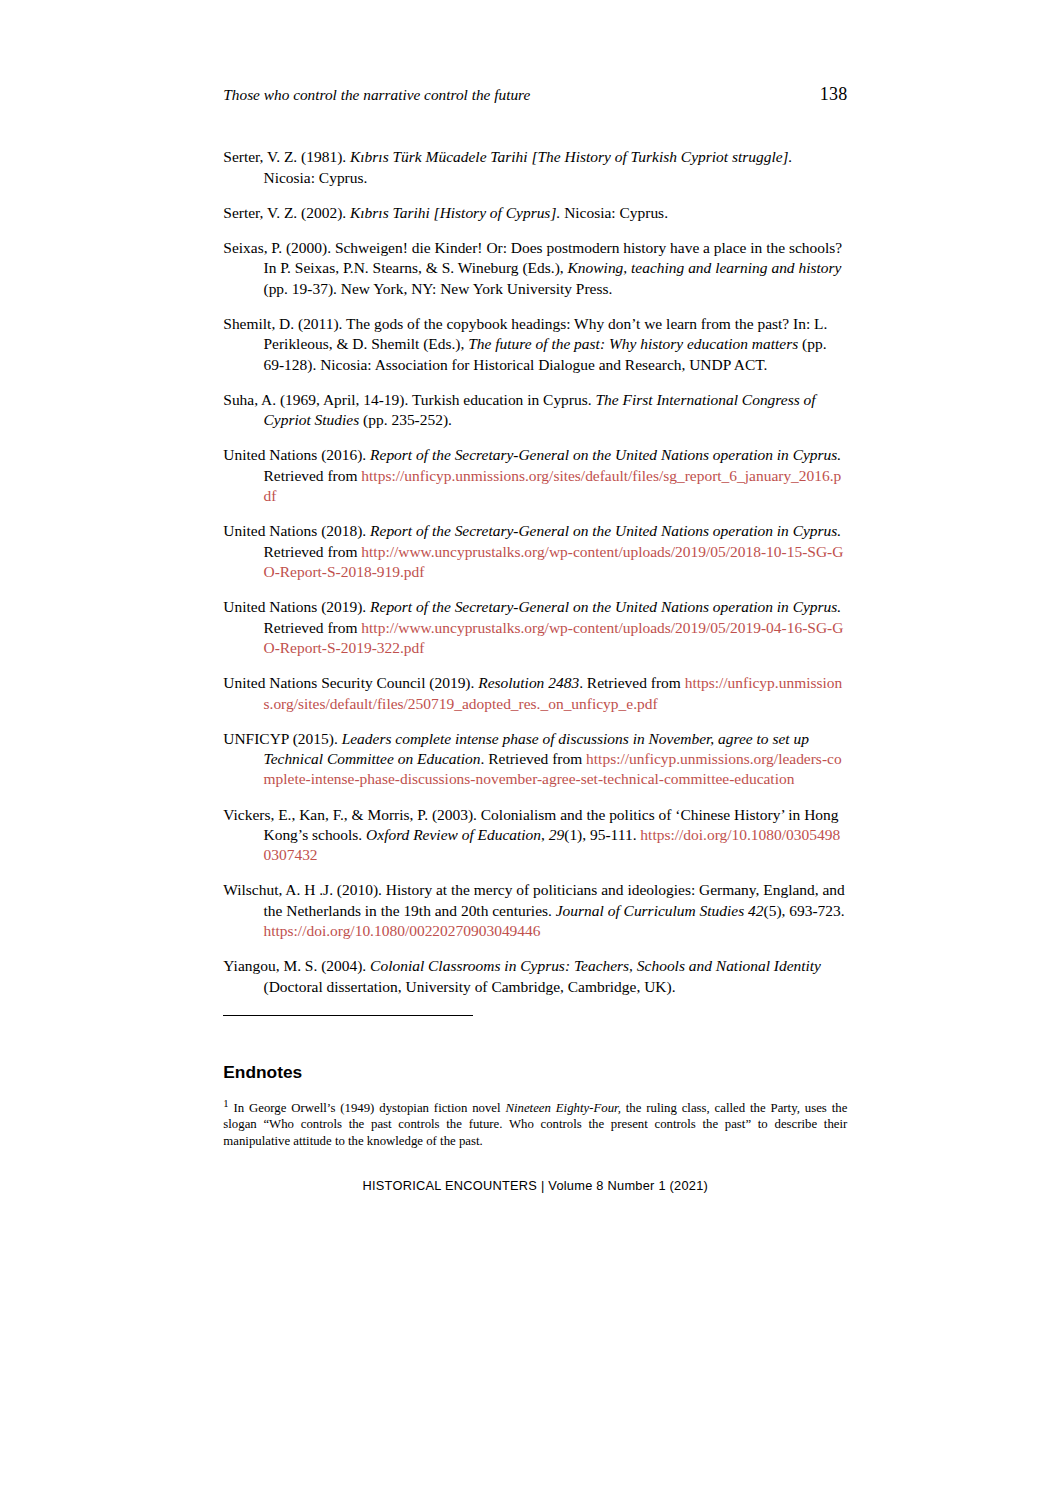Those who control the narrative control the future 138
Serter, V. Z. (1981). Kıbrıs Türk Mücadele Tarihi [The History of Turkish Cypriot struggle]. Nicosia: Cyprus.
Serter, V. Z. (2002). Kıbrıs Tarihi [History of Cyprus]. Nicosia: Cyprus.
Seixas, P. (2000). Schweigen! die Kinder! Or: Does postmodern history have a place in the schools? In P. Seixas, P.N. Stearns, & S. Wineburg (Eds.), Knowing, teaching and learning and history (pp. 19-37). New York, NY: New York University Press.
Shemilt, D. (2011). The gods of the copybook headings: Why don’t we learn from the past? In: L. Perikleous, & D. Shemilt (Eds.), The future of the past: Why history education matters (pp. 69-128). Nicosia: Association for Historical Dialogue and Research, UNDP ACT.
Suha, A. (1969, April, 14-19). Turkish education in Cyprus. The First International Congress of Cypriot Studies (pp. 235-252).
United Nations (2016). Report of the Secretary-General on the United Nations operation in Cyprus. Retrieved from https://unficyp.unmissions.org/sites/default/files/sg_report_6_january_2016.pdf
United Nations (2018). Report of the Secretary-General on the United Nations operation in Cyprus. Retrieved from http://www.uncyprustalks.org/wp-content/uploads/2019/05/2018-10-15-SG-GO-Report-S-2018-919.pdf
United Nations (2019). Report of the Secretary-General on the United Nations operation in Cyprus. Retrieved from http://www.uncyprustalks.org/wp-content/uploads/2019/05/2019-04-16-SG-GO-Report-S-2019-322.pdf
United Nations Security Council (2019). Resolution 2483. Retrieved from https://unficyp.unmissions.org/sites/default/files/250719_adopted_res._on_unficyp_e.pdf
UNFICYP (2015). Leaders complete intense phase of discussions in November, agree to set up Technical Committee on Education. Retrieved from https://unficyp.unmissions.org/leaders-complete-intense-phase-discussions-november-agree-set-technical-committee-education
Vickers, E., Kan, F., & Morris, P. (2003). Colonialism and the politics of ‘Chinese History’ in Hong Kong’s schools. Oxford Review of Education, 29(1), 95-111. https://doi.org/10.1080/03054980307432
Wilschut, A. H .J. (2010). History at the mercy of politicians and ideologies: Germany, England, and the Netherlands in the 19th and 20th centuries. Journal of Curriculum Studies 42(5), 693-723. https://doi.org/10.1080/00220270903049446
Yiangou, M. S. (2004). Colonial Classrooms in Cyprus: Teachers, Schools and National Identity (Doctoral dissertation, University of Cambridge, Cambridge, UK).
Endnotes
1 In George Orwell’s (1949) dystopian fiction novel Nineteen Eighty-Four, the ruling class, called the Party, uses the slogan “Who controls the past controls the future. Who controls the present controls the past” to describe their manipulative attitude to the knowledge of the past.
HISTORICAL ENCOUNTERS | Volume 8 Number 1 (2021)